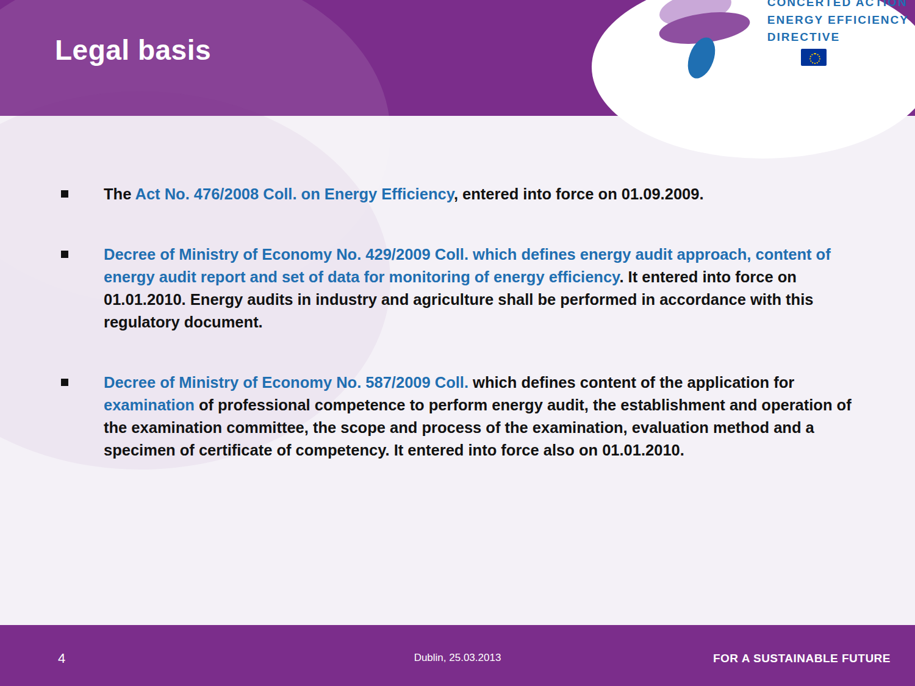Legal basis
CONCERTED ACTION
ENERGY EFFICIENCY
DIRECTIVE
The Act No. 476/2008 Coll. on Energy Efficiency, entered into force on 01.09.2009.
Decree of Ministry of Economy No. 429/2009 Coll. which defines energy audit approach, content of energy audit report and set of data for monitoring of energy efficiency. It entered into force on 01.01.2010. Energy audits in industry and agriculture shall be performed in accordance with this regulatory document.
Decree of Ministry of Economy No. 587/2009 Coll. which defines content of the application for examination of professional competence to perform energy audit, the establishment and operation of the examination committee, the scope and process of the examination, evaluation method and a specimen of certificate of competency. It entered into force also on 01.01.2010.
4
Dublin, 25.03.2013
FOR A SUSTAINABLE FUTURE